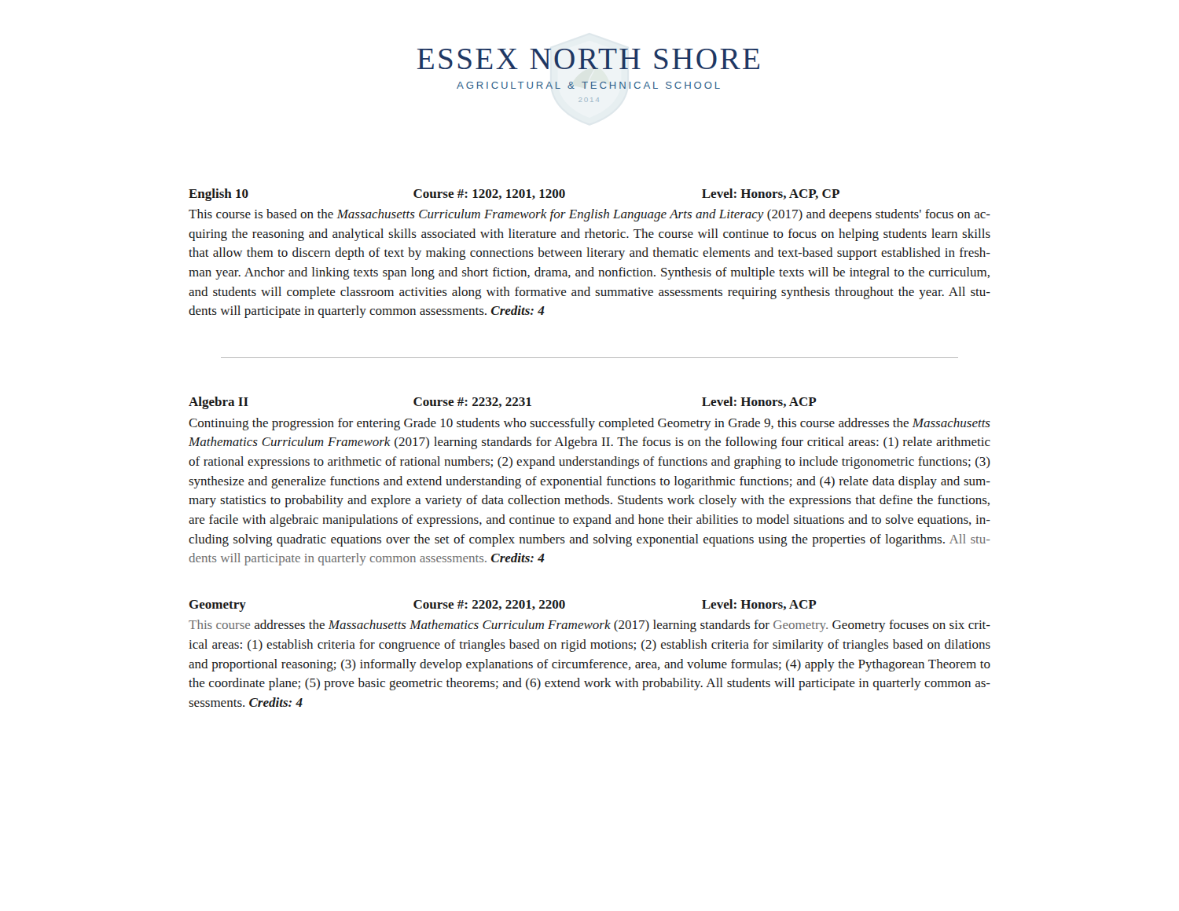ESSEX NORTH SHORE
AGRICULTURAL & TECHNICAL SCHOOL
2014
English 10 Course #: 1202, 1201, 1200 Level: Honors, ACP, CP
This course is based on the Massachusetts Curriculum Framework for English Language Arts and Literacy (2017) and deepens students' focus on acquiring the reasoning and analytical skills associated with literature and rhetoric. The course will continue to focus on helping students learn skills that allow them to discern depth of text by making connections between literary and thematic elements and text-based support established in freshman year. Anchor and linking texts span long and short fiction, drama, and nonfiction. Synthesis of multiple texts will be integral to the curriculum, and students will complete classroom activities along with formative and summative assessments requiring synthesis throughout the year. All students will participate in quarterly common assessments. Credits: 4
Algebra II Course #: 2232, 2231 Level: Honors, ACP
Continuing the progression for entering Grade 10 students who successfully completed Geometry in Grade 9, this course addresses the Massachusetts Mathematics Curriculum Framework (2017) learning standards for Algebra II. The focus is on the following four critical areas: (1) relate arithmetic of rational expressions to arithmetic of rational numbers; (2) expand understandings of functions and graphing to include trigonometric functions; (3) synthesize and generalize functions and extend understanding of exponential functions to logarithmic functions; and (4) relate data display and summary statistics to probability and explore a variety of data collection methods. Students work closely with the expressions that define the functions, are facile with algebraic manipulations of expressions, and continue to expand and hone their abilities to model situations and to solve equations, including solving quadratic equations over the set of complex numbers and solving exponential equations using the properties of logarithms. All students will participate in quarterly common assessments. Credits: 4
Geometry Course #: 2202, 2201, 2200 Level: Honors, ACP
This course addresses the Massachusetts Mathematics Curriculum Framework (2017) learning standards for Geometry. Geometry focuses on six critical areas: (1) establish criteria for congruence of triangles based on rigid motions; (2) establish criteria for similarity of triangles based on dilations and proportional reasoning; (3) informally develop explanations of circumference, area, and volume formulas; (4) apply the Pythagorean Theorem to the coordinate plane; (5) prove basic geometric theorems; and (6) extend work with probability. All students will participate in quarterly common assessments. Credits: 4